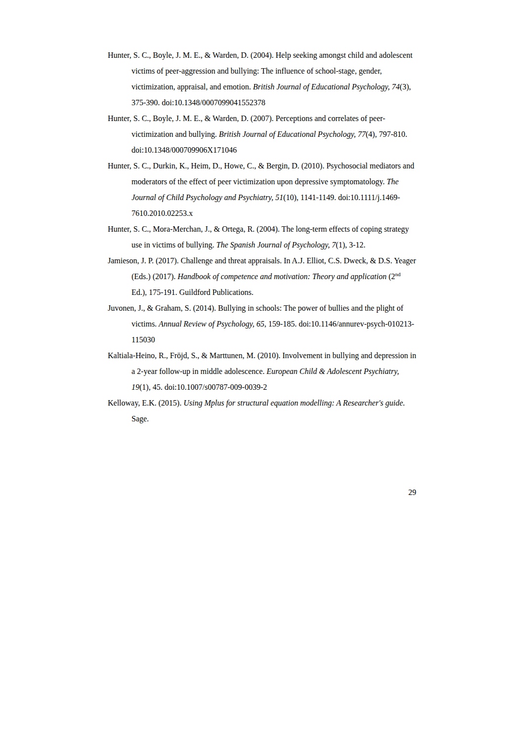Hunter, S. C., Boyle, J. M. E., & Warden, D. (2004). Help seeking amongst child and adolescent victims of peer-aggression and bullying: The influence of school-stage, gender, victimization, appraisal, and emotion. British Journal of Educational Psychology, 74(3), 375-390. doi:10.1348/0007099041552378
Hunter, S. C., Boyle, J. M. E., & Warden, D. (2007). Perceptions and correlates of peer-victimization and bullying. British Journal of Educational Psychology, 77(4), 797-810. doi:10.1348/000709906X171046
Hunter, S. C., Durkin, K., Heim, D., Howe, C., & Bergin, D. (2010). Psychosocial mediators and moderators of the effect of peer victimization upon depressive symptomatology. The Journal of Child Psychology and Psychiatry, 51(10), 1141-1149. doi:10.1111/j.1469-7610.2010.02253.x
Hunter, S. C., Mora-Merchan, J., & Ortega, R. (2004). The long-term effects of coping strategy use in victims of bullying. The Spanish Journal of Psychology, 7(1), 3-12.
Jamieson, J. P. (2017). Challenge and threat appraisals. In A.J. Elliot, C.S. Dweck, & D.S. Yeager (Eds.) (2017). Handbook of competence and motivation: Theory and application (2nd Ed.), 175-191. Guildford Publications.
Juvonen, J., & Graham, S. (2014). Bullying in schools: The power of bullies and the plight of victims. Annual Review of Psychology, 65, 159-185. doi:10.1146/annurev-psych-010213-115030
Kaltiala-Heino, R., Fröjd, S., & Marttunen, M. (2010). Involvement in bullying and depression in a 2-year follow-up in middle adolescence. European Child & Adolescent Psychiatry, 19(1), 45. doi:10.1007/s00787-009-0039-2
Kelloway, E.K. (2015). Using Mplus for structural equation modelling: A Researcher's guide. Sage.
29